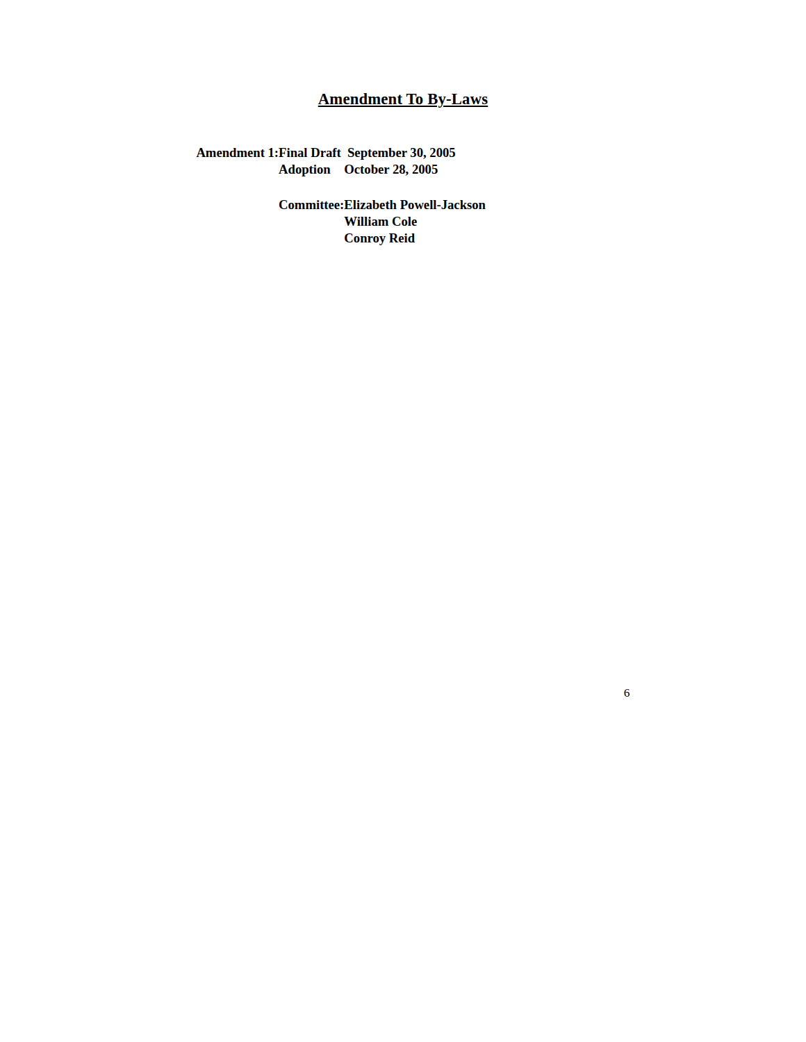Amendment To By-Laws
| Amendment 1: | Final Draft | September 30, 2005 |
| | Adoption | October 28, 2005 |
| | Committee: | Elizabeth Powell-Jackson William Cole Conroy Reid |
6